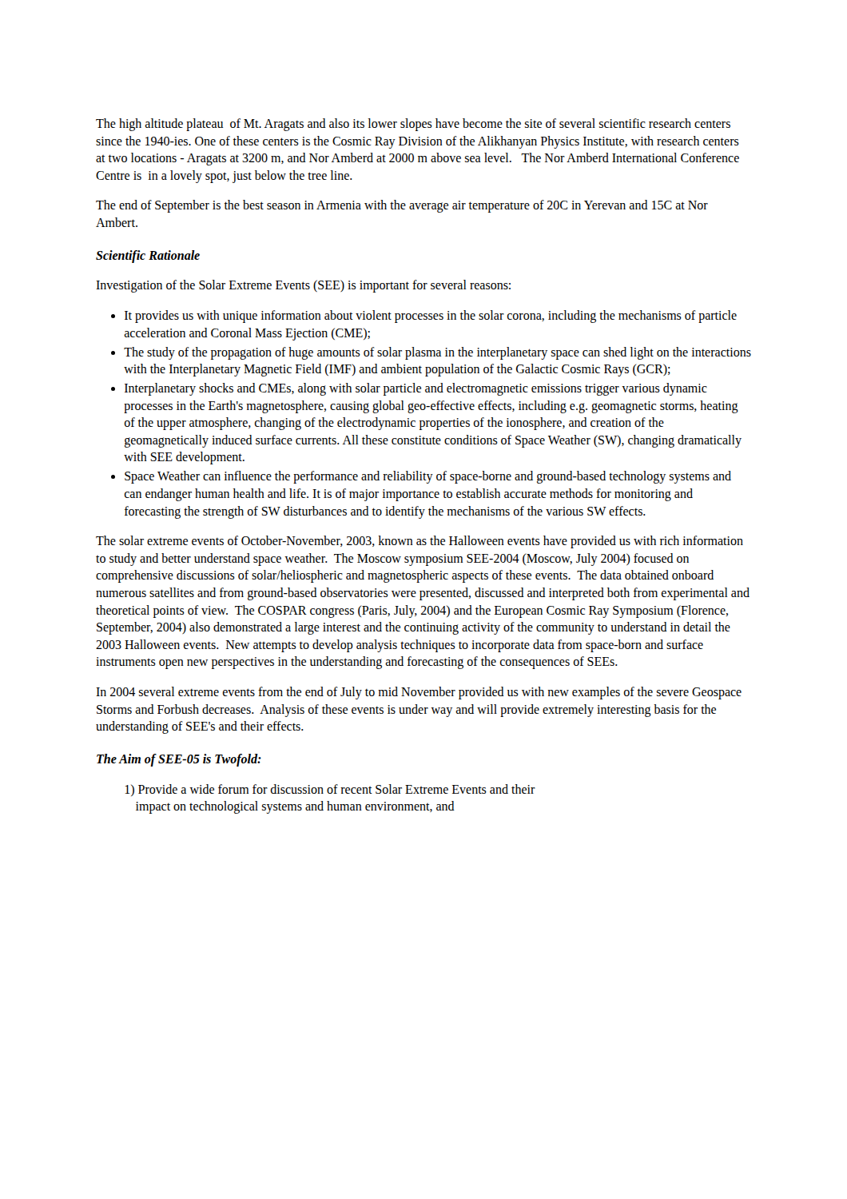The high altitude plateau of Mt. Aragats and also its lower slopes have become the site of several scientific research centers since the 1940-ies. One of these centers is the Cosmic Ray Division of the Alikhanyan Physics Institute, with research centers at two locations - Aragats at 3200 m, and Nor Amberd at 2000 m above sea level. The Nor Amberd International Conference Centre is in a lovely spot, just below the tree line.
The end of September is the best season in Armenia with the average air temperature of 20C in Yerevan and 15C at Nor Ambert.
Scientific Rationale
Investigation of the Solar Extreme Events (SEE) is important for several reasons:
It provides us with unique information about violent processes in the solar corona, including the mechanisms of particle acceleration and Coronal Mass Ejection (CME);
The study of the propagation of huge amounts of solar plasma in the interplanetary space can shed light on the interactions with the Interplanetary Magnetic Field (IMF) and ambient population of the Galactic Cosmic Rays (GCR);
Interplanetary shocks and CMEs, along with solar particle and electromagnetic emissions trigger various dynamic processes in the Earth's magnetosphere, causing global geo-effective effects, including e.g. geomagnetic storms, heating of the upper atmosphere, changing of the electrodynamic properties of the ionosphere, and creation of the geomagnetically induced surface currents. All these constitute conditions of Space Weather (SW), changing dramatically with SEE development.
Space Weather can influence the performance and reliability of space-borne and ground-based technology systems and can endanger human health and life. It is of major importance to establish accurate methods for monitoring and forecasting the strength of SW disturbances and to identify the mechanisms of the various SW effects.
The solar extreme events of October-November, 2003, known as the Halloween events have provided us with rich information to study and better understand space weather. The Moscow symposium SEE-2004 (Moscow, July 2004) focused on comprehensive discussions of solar/heliospheric and magnetospheric aspects of these events. The data obtained onboard numerous satellites and from ground-based observatories were presented, discussed and interpreted both from experimental and theoretical points of view. The COSPAR congress (Paris, July, 2004) and the European Cosmic Ray Symposium (Florence, September, 2004) also demonstrated a large interest and the continuing activity of the community to understand in detail the 2003 Halloween events. New attempts to develop analysis techniques to incorporate data from space-born and surface instruments open new perspectives in the understanding and forecasting of the consequences of SEEs.
In 2004 several extreme events from the end of July to mid November provided us with new examples of the severe Geospace Storms and Forbush decreases. Analysis of these events is under way and will provide extremely interesting basis for the understanding of SEE's and their effects.
The Aim of SEE-05 is Twofold:
1) Provide a wide forum for discussion of recent Solar Extreme Events and their impact on technological systems and human environment, and